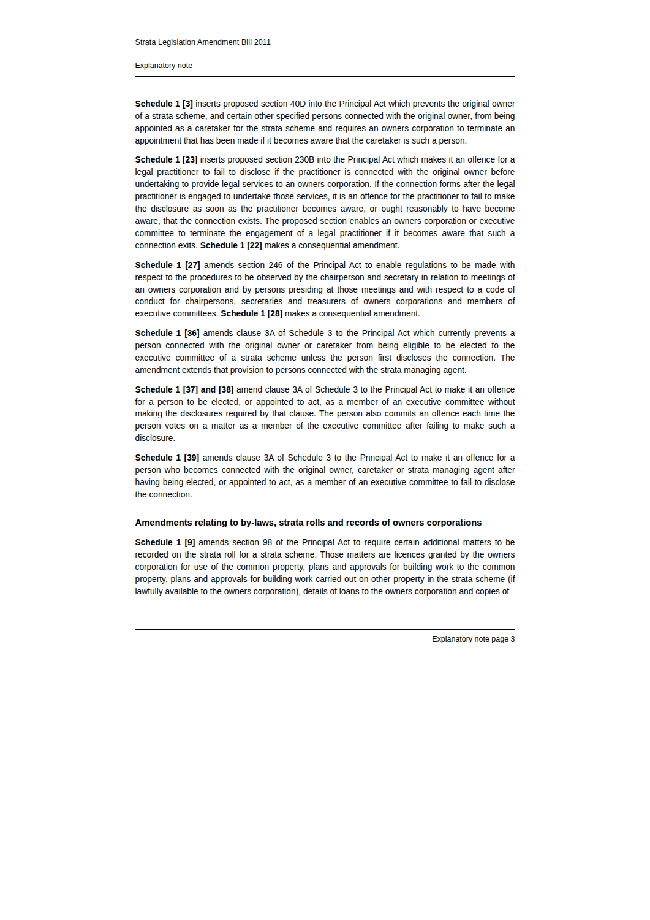Strata Legislation Amendment Bill 2011
Explanatory note
Schedule 1 [3] inserts proposed section 40D into the Principal Act which prevents the original owner of a strata scheme, and certain other specified persons connected with the original owner, from being appointed as a caretaker for the strata scheme and requires an owners corporation to terminate an appointment that has been made if it becomes aware that the caretaker is such a person.
Schedule 1 [23] inserts proposed section 230B into the Principal Act which makes it an offence for a legal practitioner to fail to disclose if the practitioner is connected with the original owner before undertaking to provide legal services to an owners corporation. If the connection forms after the legal practitioner is engaged to undertake those services, it is an offence for the practitioner to fail to make the disclosure as soon as the practitioner becomes aware, or ought reasonably to have become aware, that the connection exists. The proposed section enables an owners corporation or executive committee to terminate the engagement of a legal practitioner if it becomes aware that such a connection exits. Schedule 1 [22] makes a consequential amendment.
Schedule 1 [27] amends section 246 of the Principal Act to enable regulations to be made with respect to the procedures to be observed by the chairperson and secretary in relation to meetings of an owners corporation and by persons presiding at those meetings and with respect to a code of conduct for chairpersons, secretaries and treasurers of owners corporations and members of executive committees. Schedule 1 [28] makes a consequential amendment.
Schedule 1 [36] amends clause 3A of Schedule 3 to the Principal Act which currently prevents a person connected with the original owner or caretaker from being eligible to be elected to the executive committee of a strata scheme unless the person first discloses the connection. The amendment extends that provision to persons connected with the strata managing agent.
Schedule 1 [37] and [38] amend clause 3A of Schedule 3 to the Principal Act to make it an offence for a person to be elected, or appointed to act, as a member of an executive committee without making the disclosures required by that clause. The person also commits an offence each time the person votes on a matter as a member of the executive committee after failing to make such a disclosure.
Schedule 1 [39] amends clause 3A of Schedule 3 to the Principal Act to make it an offence for a person who becomes connected with the original owner, caretaker or strata managing agent after having being elected, or appointed to act, as a member of an executive committee to fail to disclose the connection.
Amendments relating to by-laws, strata rolls and records of owners corporations
Schedule 1 [9] amends section 98 of the Principal Act to require certain additional matters to be recorded on the strata roll for a strata scheme. Those matters are licences granted by the owners corporation for use of the common property, plans and approvals for building work to the common property, plans and approvals for building work carried out on other property in the strata scheme (if lawfully available to the owners corporation), details of loans to the owners corporation and copies of
Explanatory note page 3